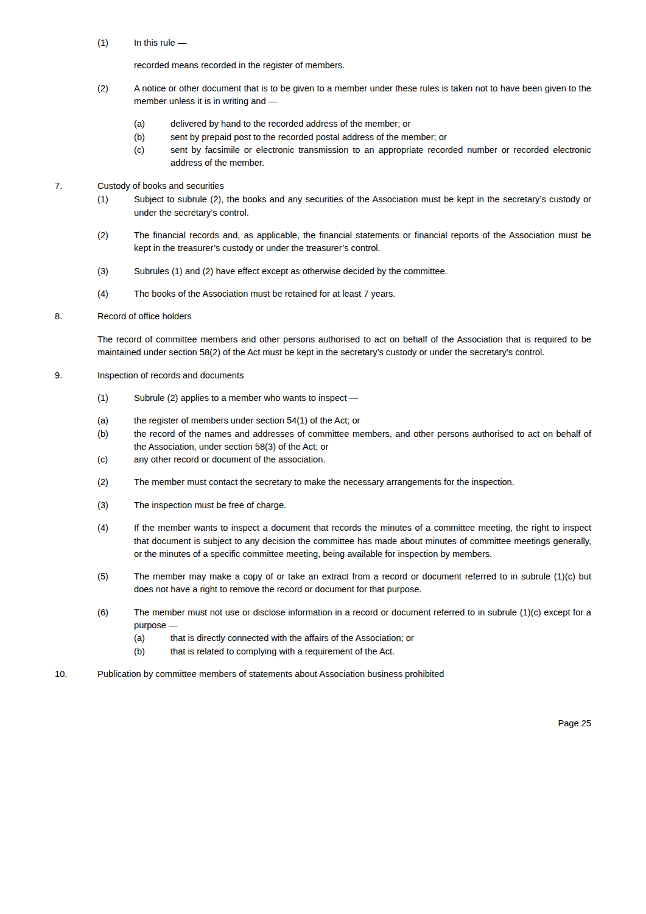(1)
In this rule —
recorded means recorded in the register of members.
(2)
A notice or other document that is to be given to a member under these rules is taken not to have been given to the member unless it is in writing and —
(a)
delivered by hand to the recorded address of the member; or
(b)
sent by prepaid post to the recorded postal address of the member; or
(c)
sent by facsimile or electronic transmission to an appropriate recorded number or recorded electronic address of the member.
7.
Custody of books and securities
(1)
Subject to subrule (2), the books and any securities of the Association must be kept in the secretary’s custody or under the secretary’s control.
(2)
The financial records and, as applicable, the financial statements or financial reports of the Association must be kept in the treasurer’s custody or under the treasurer’s control.
(3)
Subrules (1) and (2) have effect except as otherwise decided by the committee.
(4)
The books of the Association must be retained for at least 7 years.
8.
Record of office holders
The record of committee members and other persons authorised to act on behalf of the Association that is required to be maintained under section 58(2) of the Act must be kept in the secretary’s custody or under the secretary’s control.
9.
Inspection of records and documents
(1)
Subrule (2) applies to a member who wants to inspect —
(a)
the register of members under section 54(1) of the Act; or
(b)
the record of the names and addresses of committee members, and other persons authorised to act on behalf of the Association, under section 58(3) of the Act; or
(c)
any other record or document of the association.
(2)
The member must contact the secretary to make the necessary arrangements for the inspection.
(3)
The inspection must be free of charge.
(4)
If the member wants to inspect a document that records the minutes of a committee meeting, the right to inspect that document is subject to any decision the committee has made about minutes of committee meetings generally, or the minutes of a specific committee meeting, being available for inspection by members.
(5)
The member may make a copy of or take an extract from a record or document referred to in subrule (1)(c) but does not have a right to remove the record or document for that purpose.
(6)
The member must not use or disclose information in a record or document referred to in subrule (1)(c) except for a purpose —
(a)
that is directly connected with the affairs of the Association; or
(b)
that is related to complying with a requirement of the Act.
10.
Publication by committee members of statements about Association business prohibited
Page 25